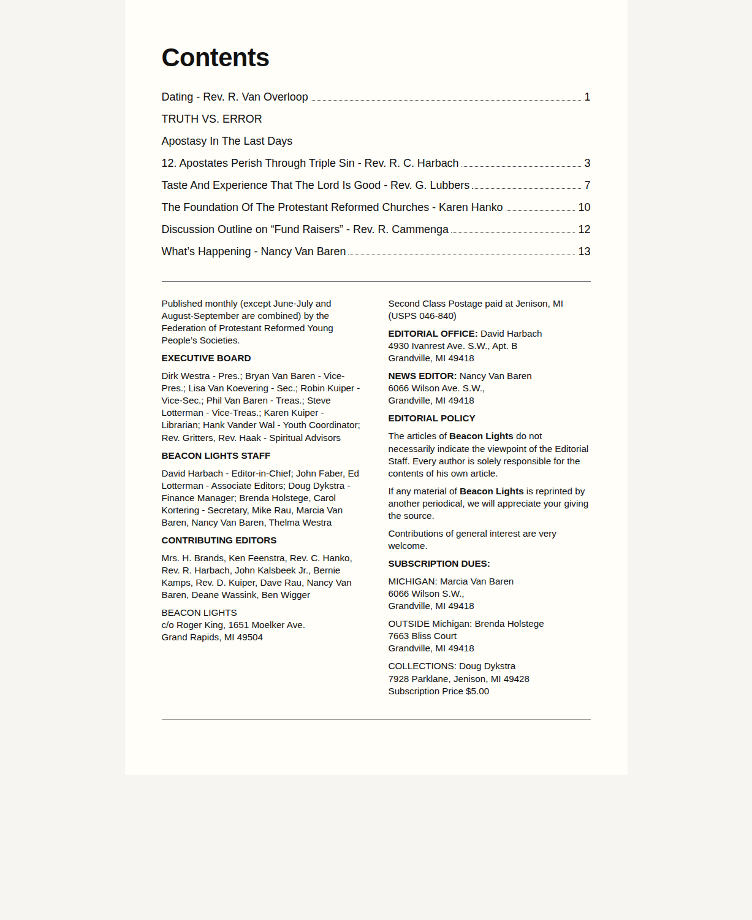Contents
Dating - Rev. R. Van Overloop 1
TRUTH VS. ERROR
Apostasy In The Last Days
12. Apostates Perish Through Triple Sin - Rev. R. C. Harbach 3
Taste And Experience That The Lord Is Good - Rev. G. Lubbers 7
The Foundation Of The Protestant Reformed Churches - Karen Hanko 10
Discussion Outline on “Fund Raisers” - Rev. R. Cammenga 12
What’s Happening - Nancy Van Baren 13
Published monthly (except June-July and August-September are combined) by the Federation of Protestant Reformed Young People’s Societies.
EXECUTIVE BOARD
Dirk Westra - Pres.; Bryan Van Baren - Vice-Pres.; Lisa Van Koevering - Sec.; Robin Kuiper - Vice-Sec.; Phil Van Baren - Treas.; Steve Lotterman - Vice-Treas.; Karen Kuiper - Librarian; Hank Vander Wal - Youth Coordinator; Rev. Gritters, Rev. Haak - Spiritual Advisors
BEACON LIGHTS STAFF
David Harbach - Editor-in-Chief; John Faber, Ed Lotterman - Associate Editors; Doug Dykstra - Finance Manager; Brenda Holstege, Carol Kortering - Secretary, Mike Rau, Marcia Van Baren, Nancy Van Baren, Thelma Westra
CONTRIBUTING EDITORS
Mrs. H. Brands, Ken Feenstra, Rev. C. Hanko, Rev. R. Harbach, John Kalsbeek Jr., Bernie Kamps, Rev. D. Kuiper, Dave Rau, Nancy Van Baren, Deane Wassink, Ben Wigger
BEACON LIGHTS
c/o Roger King, 1651 Moelker Ave.
Grand Rapids, MI 49504
Second Class Postage paid at Jenison, MI (USPS 046-840)
EDITORIAL OFFICE: David Harbach
4930 Ivanrest Ave. S.W., Apt. B
Grandville, MI 49418
NEWS EDITOR: Nancy Van Baren
6066 Wilson Ave. S.W.,
Grandville, MI 49418
EDITORIAL POLICY
The articles of Beacon Lights do not necessarily indicate the viewpoint of the Editorial Staff. Every author is solely responsible for the contents of his own article.
If any material of Beacon Lights is reprinted by another periodical, we will appreciate your giving the source.
Contributions of general interest are very welcome.
SUBSCRIPTION DUES:
MICHIGAN: Marcia Van Baren
6066 Wilson S.W.,
Grandville, MI 49418
OUTSIDE Michigan: Brenda Holstege
7663 Bliss Court
Grandville, MI 49418
COLLECTIONS: Doug Dykstra
7928 Parklane, Jenison, MI 49428
Subscription Price $5.00